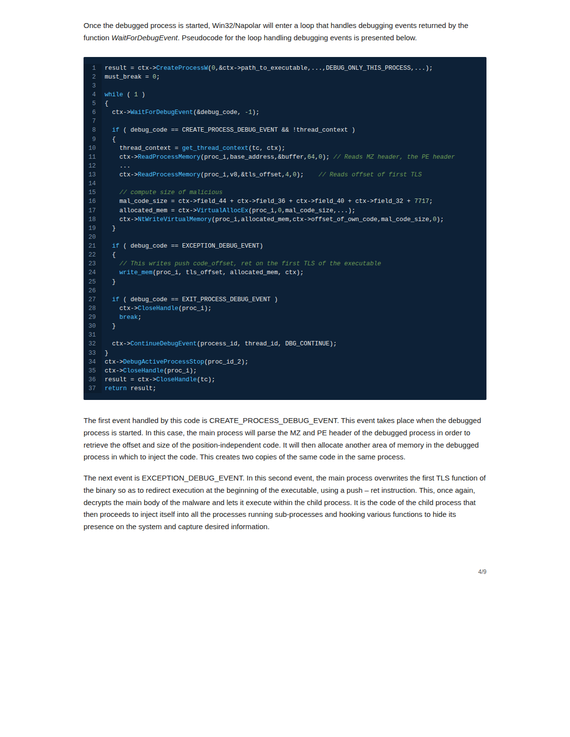Once the debugged process is started, Win32/Napolar will enter a loop that handles debugging events returned by the function WaitForDebugEvent. Pseudocode for the loop handling debugging events is presented below.
| 1 | result = ctx-> CreateProcessW ( 0 ,&ctx->path_to_executable,...,DEBUG_ONLY_THIS_PROCESS,...); |
| 2 | must_break = 0 ; |
| 3 | |
| 4 | while ( 1 ) |
| 5 | { |
| 6 | ctx-> WaitForDebugEvent (&debug_code, -1 ); |
| 7 | |
| 8 | if ( debug_code == CREATE_PROCESS_DEBUG_EVENT && !thread_context ) |
| 9 | { |
| 10 | thread_context = get_thread_context (tc, ctx); |
| 11 | ctx-> ReadProcessMemory (proc_i,base_address,&buffer, 64 , 0 ); // Reads MZ header, the PE header |
| 12 | ... |
| 13 | ctx-> ReadProcessMemory (proc_i,v8,&tls_offset, 4 , 0 ); // Reads offset of first TLS |
| 14 | |
| 15 | // compute size of malicious |
| 16 | mal_code_size = ctx->field_44 + ctx->field_36 + ctx->field_40 + ctx->field_32 + 7717 ; |
| 17 | allocated_mem = ctx-> VirtualAllocEx (proc_i, 0 ,mal_code_size,...); |
| 18 | ctx-> NtWriteVirtualMemory (proc_i,allocated_mem,ctx->offset_of_own_code,mal_code_size, 0 ); |
| 19 | } |
| 20 | |
| 21 | if ( debug_code == EXCEPTION_DEBUG_EVENT) |
| 22 | { |
| 23 | // This writes push code_offset, ret on the first TLS of the executable |
| 24 | write_mem (proc_i, tls_offset, allocated_mem, ctx); |
| 25 | } |
| 26 | |
| 27 | if ( debug_code == EXIT_PROCESS_DEBUG_EVENT ) |
| 28 | ctx-> CloseHandle (proc_i); |
| 29 | break ; |
| 30 | } |
| 31 | |
| 32 | ctx-> ContinueDebugEvent (process_id, thread_id, DBG_CONTINUE); |
| 33 | } |
| 34 | ctx-> DebugActiveProcessStop (proc_id_2); |
| 35 | ctx-> CloseHandle (proc_i); |
| 36 | result = ctx-> CloseHandle (tc); |
| 37 | return result; |
The first event handled by this code is CREATE_PROCESS_DEBUG_EVENT. This event takes place when the debugged process is started. In this case, the main process will parse the MZ and PE header of the debugged process in order to retrieve the offset and size of the position-independent code. It will then allocate another area of memory in the debugged process in which to inject the code. This creates two copies of the same code in the same process.
The next event is EXCEPTION_DEBUG_EVENT. In this second event, the main process overwrites the first TLS function of the binary so as to redirect execution at the beginning of the executable, using a push – ret instruction. This, once again, decrypts the main body of the malware and lets it execute within the child process. It is the code of the child process that then proceeds to inject itself into all the processes running sub-processes and hooking various functions to hide its presence on the system and capture desired information.
4/9